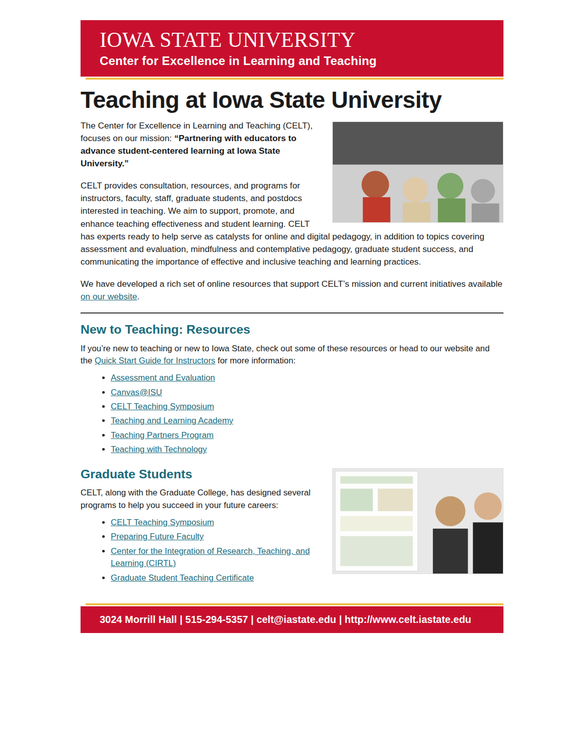IOWA STATE UNIVERSITY
Center for Excellence in Learning and Teaching
Teaching at Iowa State University
Instructor working with students
The Center for Excellence in Learning and Teaching (CELT), focuses on our mission: “Partnering with educators to advance student-centered learning at Iowa State University.”
CELT provides consultation, resources, and programs for instructors, faculty, staff, graduate students, and postdocs interested in teaching. We aim to support, promote, and enhance teaching effectiveness and student learning. CELT has experts ready to help serve as catalysts for online and digital pedagogy, in addition to topics covering assessment and evaluation, mindfulness and contemplative pedagogy, graduate student success, and communicating the importance of effective and inclusive teaching and learning practices.
We have developed a rich set of online resources that support CELT’s mission and current initiatives available on our website.
New to Teaching: Resources
If you’re new to teaching or new to Iowa State, check out some of these resources or head to our website and the Quick Start Guide for Instructors for more information:
Assessment and Evaluation
Canvas@ISU
CELT Teaching Symposium
Teaching and Learning Academy
Teaching Partners Program
Teaching with Technology
Graduate Students
CELT, along with the Graduate College, has designed several programs to help you succeed in your future careers:
CELT Teaching Symposium
Preparing Future Faculty
Center for the Integration of Research, Teaching, and Learning (CIRTL)
Graduate Student Teaching Certificate
3024 Morrill Hall | 515-294-5357 | celt@iastate.edu | http://www.celt.iastate.edu